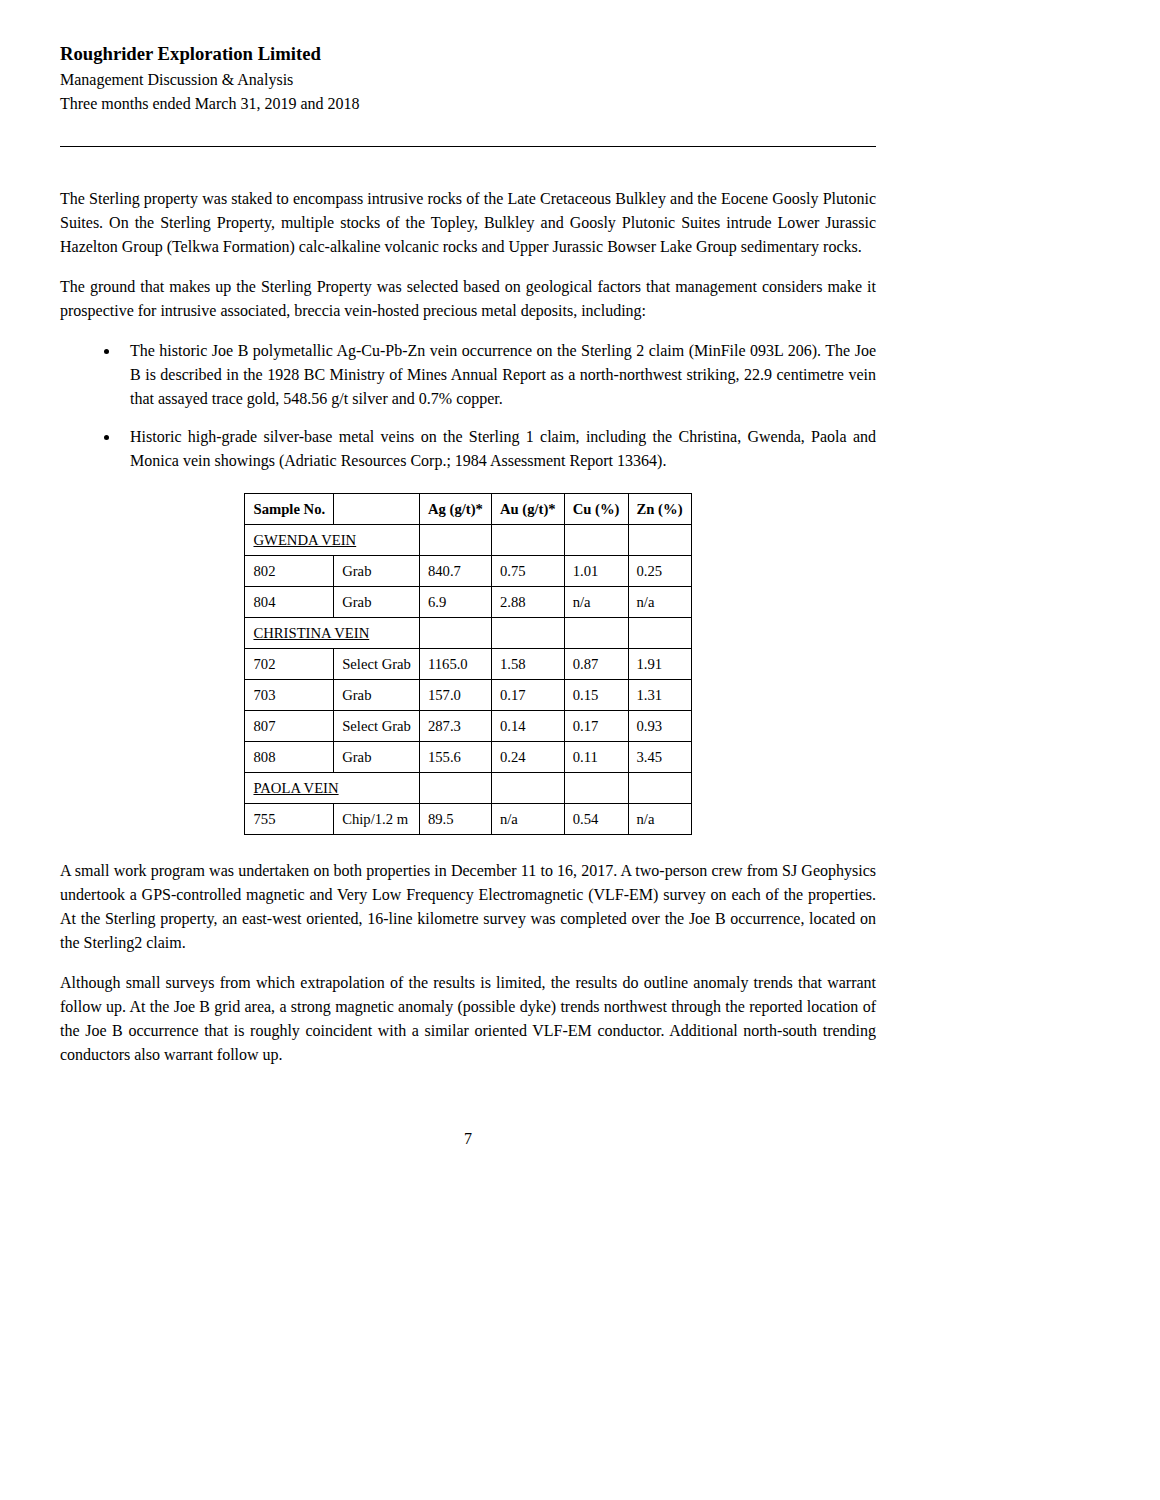Roughrider Exploration Limited
Management Discussion & Analysis
Three months ended March 31, 2019 and 2018
The Sterling property was staked to encompass intrusive rocks of the Late Cretaceous Bulkley and the Eocene Goosly Plutonic Suites. On the Sterling Property, multiple stocks of the Topley, Bulkley and Goosly Plutonic Suites intrude Lower Jurassic Hazelton Group (Telkwa Formation) calc-alkaline volcanic rocks and Upper Jurassic Bowser Lake Group sedimentary rocks.
The ground that makes up the Sterling Property was selected based on geological factors that management considers make it prospective for intrusive associated, breccia vein-hosted precious metal deposits, including:
The historic Joe B polymetallic Ag-Cu-Pb-Zn vein occurrence on the Sterling 2 claim (MinFile 093L 206). The Joe B is described in the 1928 BC Ministry of Mines Annual Report as a north-northwest striking, 22.9 centimetre vein that assayed trace gold, 548.56 g/t silver and 0.7% copper.
Historic high-grade silver-base metal veins on the Sterling 1 claim, including the Christina, Gwenda, Paola and Monica vein showings (Adriatic Resources Corp.; 1984 Assessment Report 13364).
| Sample No. | | Ag (g/t)* | Au (g/t)* | Cu (%) | Zn (%) |
| --- | --- | --- | --- | --- | --- |
| GWENDA VEIN | | | | |
| 802 | Grab | 840.7 | 0.75 | 1.01 | 0.25 |
| 804 | Grab | 6.9 | 2.88 | n/a | n/a |
| CHRISTINA VEIN | | | | |
| 702 | Select Grab | 1165.0 | 1.58 | 0.87 | 1.91 |
| 703 | Grab | 157.0 | 0.17 | 0.15 | 1.31 |
| 807 | Select Grab | 287.3 | 0.14 | 0.17 | 0.93 |
| 808 | Grab | 155.6 | 0.24 | 0.11 | 3.45 |
| PAOLA VEIN | | | | |
| 755 | Chip/1.2 m | 89.5 | n/a | 0.54 | n/a |
A small work program was undertaken on both properties in December 11 to 16, 2017. A two-person crew from SJ Geophysics undertook a GPS-controlled magnetic and Very Low Frequency Electromagnetic (VLF-EM) survey on each of the properties. At the Sterling property, an east-west oriented, 16-line kilometre survey was completed over the Joe B occurrence, located on the Sterling2 claim.
Although small surveys from which extrapolation of the results is limited, the results do outline anomaly trends that warrant follow up. At the Joe B grid area, a strong magnetic anomaly (possible dyke) trends northwest through the reported location of the Joe B occurrence that is roughly coincident with a similar oriented VLF-EM conductor. Additional north-south trending conductors also warrant follow up.
7